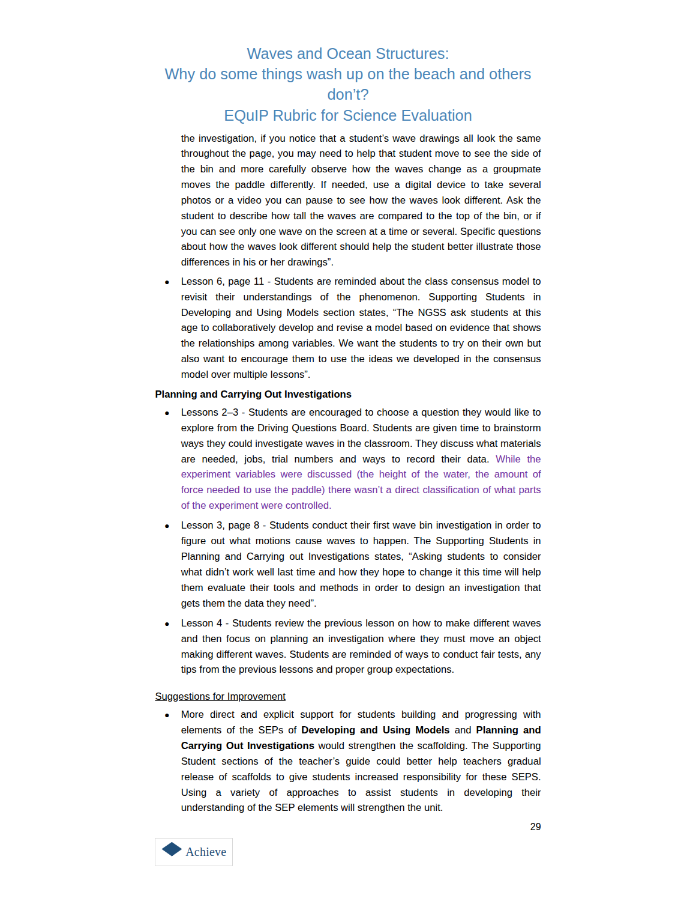Waves and Ocean Structures: Why do some things wash up on the beach and others don’t? EQuIP Rubric for Science Evaluation
the investigation, if you notice that a student’s wave drawings all look the same throughout the page, you may need to help that student move to see the side of the bin and more carefully observe how the waves change as a groupmate moves the paddle differently. If needed, use a digital device to take several photos or a video you can pause to see how the waves look different. Ask the student to describe how tall the waves are compared to the top of the bin, or if you can see only one wave on the screen at a time or several. Specific questions about how the waves look different should help the student better illustrate those differences in his or her drawings”.
Lesson 6, page 11 - Students are reminded about the class consensus model to revisit their understandings of the phenomenon. Supporting Students in Developing and Using Models section states, “The NGSS ask students at this age to collaboratively develop and revise a model based on evidence that shows the relationships among variables. We want the students to try on their own but also want to encourage them to use the ideas we developed in the consensus model over multiple lessons”.
Planning and Carrying Out Investigations
Lessons 2–3 - Students are encouraged to choose a question they would like to explore from the Driving Questions Board. Students are given time to brainstorm ways they could investigate waves in the classroom. They discuss what materials are needed, jobs, trial numbers and ways to record their data. While the experiment variables were discussed (the height of the water, the amount of force needed to use the paddle) there wasn’t a direct classification of what parts of the experiment were controlled.
Lesson 3, page 8 - Students conduct their first wave bin investigation in order to figure out what motions cause waves to happen. The Supporting Students in Planning and Carrying out Investigations states, “Asking students to consider what didn’t work well last time and how they hope to change it this time will help them evaluate their tools and methods in order to design an investigation that gets them the data they need”.
Lesson 4 - Students review the previous lesson on how to make different waves and then focus on planning an investigation where they must move an object making different waves. Students are reminded of ways to conduct fair tests, any tips from the previous lessons and proper group expectations.
Suggestions for Improvement
More direct and explicit support for students building and progressing with elements of the SEPs of Developing and Using Models and Planning and Carrying Out Investigations would strengthen the scaffolding. The Supporting Student sections of the teacher’s guide could better help teachers gradual release of scaffolds to give students increased responsibility for these SEPS. Using a variety of approaches to assist students in developing their understanding of the SEP elements will strengthen the unit.
29
Achieve